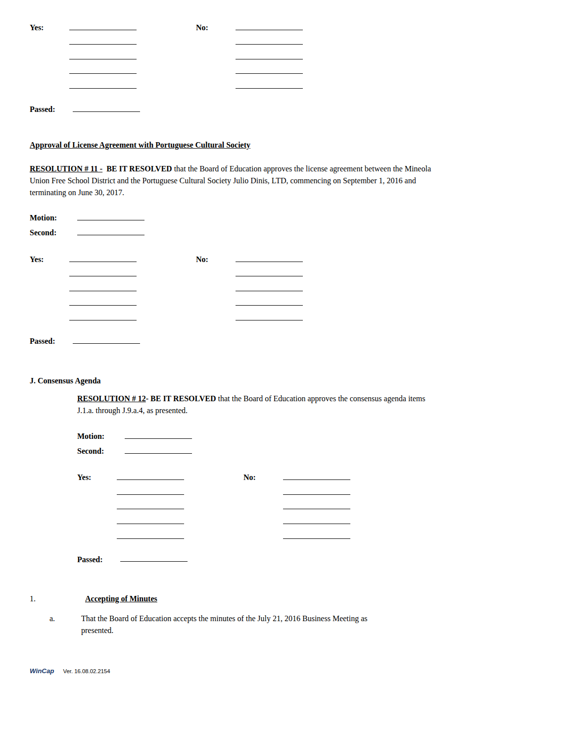| Yes: | | | No: | |
Passed:
Approval of License Agreement with Portuguese Cultural Society
RESOLUTION # 11 - BE IT RESOLVED that the Board of Education approves the license agreement between the Mineola Union Free School District and the Portuguese Cultural Society Julio Dinis, LTD, commencing on September 1, 2016 and terminating on June 30, 2017.
| Motion: | |
| Second: | |
| Yes: | | | No: | |
Passed:
J. Consensus Agenda
RESOLUTION # 12- BE IT RESOLVED that the Board of Education approves the consensus agenda items J.1.a. through J.9.a.4, as presented.
| Motion: | |
| Second: | |
| Yes: | | | No: | |
Passed:
1.
Accepting of Minutes
a.
That the Board of Education accepts the minutes of the July 21, 2016 Business Meeting as presented.
WinCap Ver. 16.08.02.2154